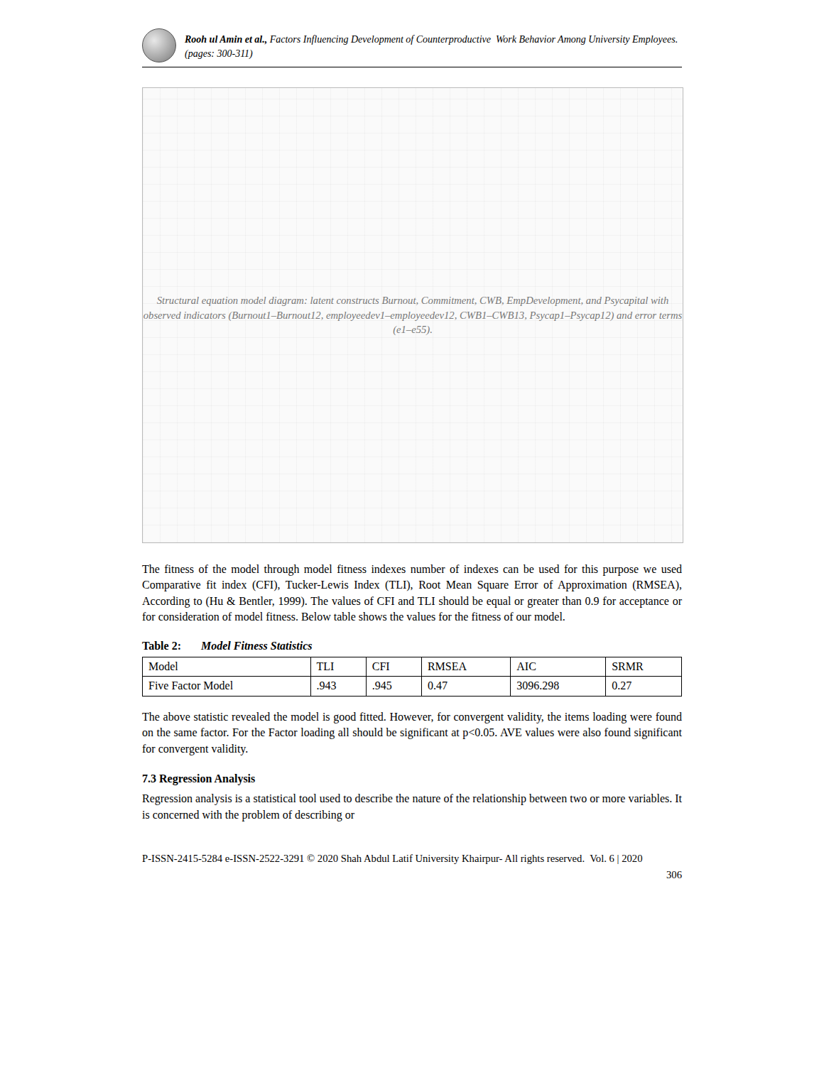Rooh ul Amin et al., Factors Influencing Development of Counterproductive Work Behavior Among University Employees. (pages: 300-311)
Structural equation model diagram: latent constructs Burnout, Commitment, CWB, EmpDevelopment, and Psycapital with observed indicators (Burnout1–Burnout12, employeedev1–employeedev12, CWB1–CWB13, Psycap1–Psycap12) and error terms (e1–e55).
The fitness of the model through model fitness indexes number of indexes can be used for this purpose we used Comparative fit index (CFI), Tucker-Lewis Index (TLI), Root Mean Square Error of Approximation (RMSEA), According to (Hu & Bentler, 1999). The values of CFI and TLI should be equal or greater than 0.9 for acceptance or for consideration of model fitness. Below table shows the values for the fitness of our model.
Table 2: Model Fitness Statistics
| Model | TLI | CFI | RMSEA | AIC | SRMR |
| --- | --- | --- | --- | --- | --- |
| Five Factor Model | .943 | .945 | 0.47 | 3096.298 | 0.27 |
The above statistic revealed the model is good fitted. However, for convergent validity, the items loading were found on the same factor. For the Factor loading all should be significant at p<0.05. AVE values were also found significant for convergent validity.
7.3 Regression Analysis
Regression analysis is a statistical tool used to describe the nature of the relationship between two or more variables. It is concerned with the problem of describing or
P-ISSN-2415-5284 e-ISSN-2522-3291 © 2020 Shah Abdul Latif University Khairpur- All rights reserved. Vol. 6 | 2020
306